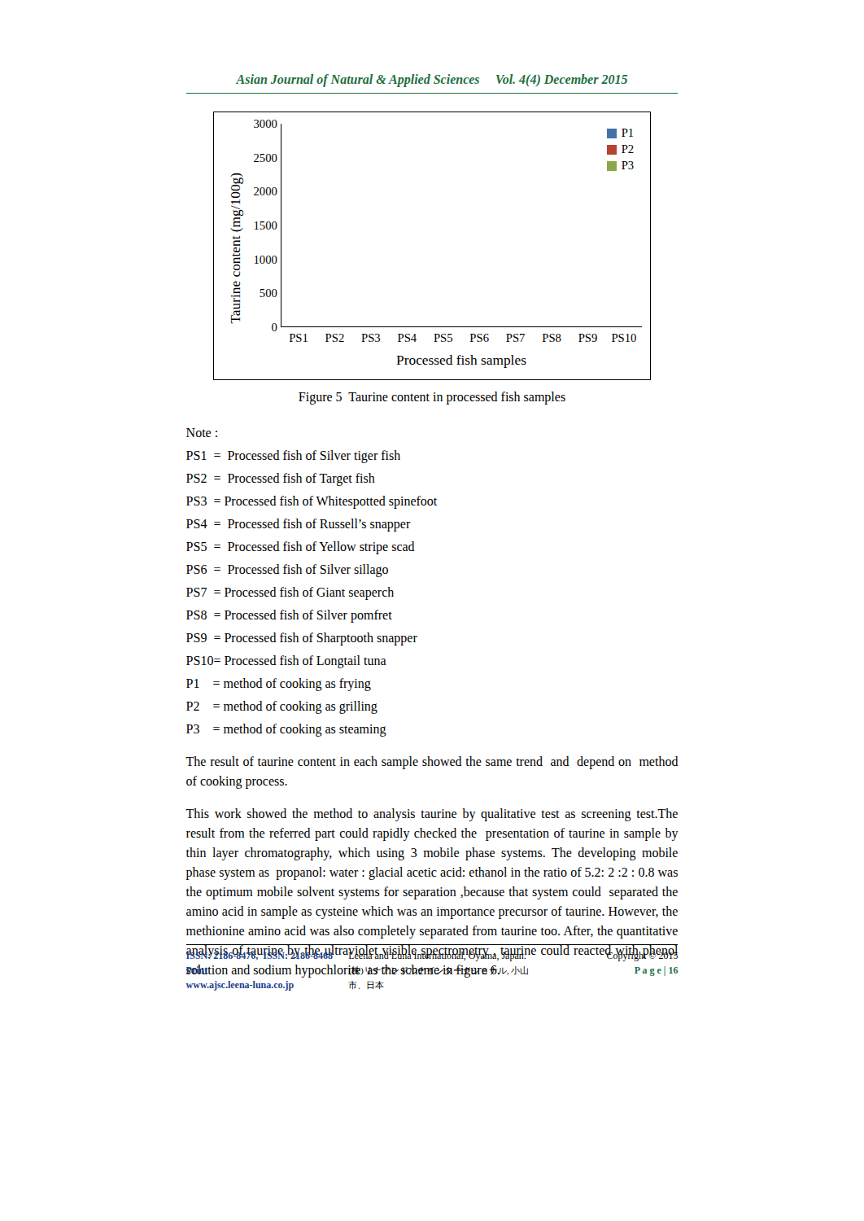Asian Journal of Natural & Applied SciencesVol. 4(4) December 2015
Taurine content (mg/100g)
P1
P2
P3
3000 2500 2000 1500 1000 500 0
PS1 PS2 PS3 PS4 PS5 PS6 PS7 PS8 PS9 PS10
Processed fish samples
Figure 5 Taurine content in processed fish samples
Note :
PS1 = Processed fish of Silver tiger fish
PS2 = Processed fish of Target fish
PS3 = Processed fish of Whitespotted spinefoot
PS4 = Processed fish of Russell’s snapper
PS5 = Processed fish of Yellow stripe scad
PS6 = Processed fish of Silver sillago
PS7 = Processed fish of Giant seaperch
PS8 = Processed fish of Silver pomfret
PS9 = Processed fish of Sharptooth snapper
PS10= Processed fish of Longtail tuna
P1 = method of cooking as frying
P2 = method of cooking as grilling
P3 = method of cooking as steaming
The result of taurine content in each sample showed the same trend and depend on method of cooking process.
This work showed the method to analysis taurine by qualitative test as screening test.The result from the referred part could rapidly checked the presentation of taurine in sample by thin layer chromatography, which using 3 mobile phase systems. The developing mobile phase system as propanol: water : glacial acetic acid: ethanol in the ratio of 5.2: 2 :2 : 0.8 was the optimum mobile solvent systems for separation ,because that system could separated the amino acid in sample as cysteine which was an importance precursor of taurine. However, the methionine amino acid was also completely separated from taurine too. After, the quantitative analysis of taurine by the ultraviolet visible spectrometry , taurine could reacted with phenol solution and sodium hypochlorite as the scheme in figure 6.
| ISSN: 2186-8476, ISSN: 2186-8468 Print www.ajsc.leena-luna.co.jp | Leena and Luna International, Oyama, Japan. (株)リナアンドルナインターナショナル, 小山市、日本 | Copyright © 2015 P a g e / 16 |